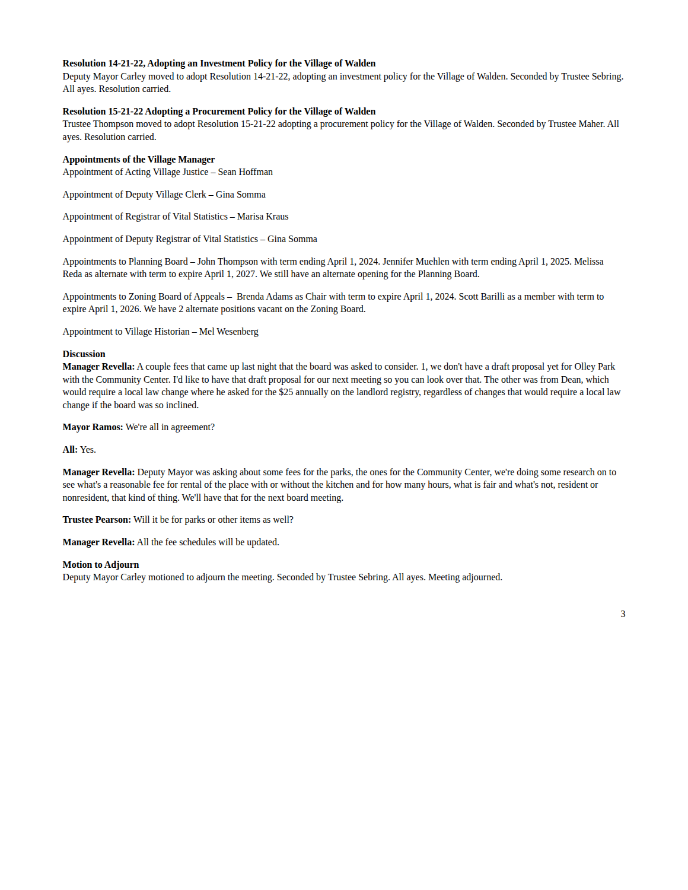Resolution 14-21-22, Adopting an Investment Policy for the Village of Walden
Deputy Mayor Carley moved to adopt Resolution 14-21-22, adopting an investment policy for the Village of Walden. Seconded by Trustee Sebring. All ayes. Resolution carried.
Resolution 15-21-22 Adopting a Procurement Policy for the Village of Walden
Trustee Thompson moved to adopt Resolution 15-21-22 adopting a procurement policy for the Village of Walden. Seconded by Trustee Maher. All ayes. Resolution carried.
Appointments of the Village Manager
Appointment of Acting Village Justice – Sean Hoffman
Appointment of Deputy Village Clerk – Gina Somma
Appointment of Registrar of Vital Statistics – Marisa Kraus
Appointment of Deputy Registrar of Vital Statistics – Gina Somma
Appointments to Planning Board – John Thompson with term ending April 1, 2024. Jennifer Muehlen with term ending April 1, 2025. Melissa Reda as alternate with term to expire April 1, 2027. We still have an alternate opening for the Planning Board.
Appointments to Zoning Board of Appeals – Brenda Adams as Chair with term to expire April 1, 2024. Scott Barilli as a member with term to expire April 1, 2026. We have 2 alternate positions vacant on the Zoning Board.
Appointment to Village Historian – Mel Wesenberg
Discussion
Manager Revella: A couple fees that came up last night that the board was asked to consider. 1, we don't have a draft proposal yet for Olley Park with the Community Center. I'd like to have that draft proposal for our next meeting so you can look over that. The other was from Dean, which would require a local law change where he asked for the $25 annually on the landlord registry, regardless of changes that would require a local law change if the board was so inclined.
Mayor Ramos: We're all in agreement?
All: Yes.
Manager Revella: Deputy Mayor was asking about some fees for the parks, the ones for the Community Center, we're doing some research on to see what's a reasonable fee for rental of the place with or without the kitchen and for how many hours, what is fair and what's not, resident or nonresident, that kind of thing. We'll have that for the next board meeting.
Trustee Pearson: Will it be for parks or other items as well?
Manager Revella: All the fee schedules will be updated.
Motion to Adjourn
Deputy Mayor Carley motioned to adjourn the meeting. Seconded by Trustee Sebring. All ayes. Meeting adjourned.
3